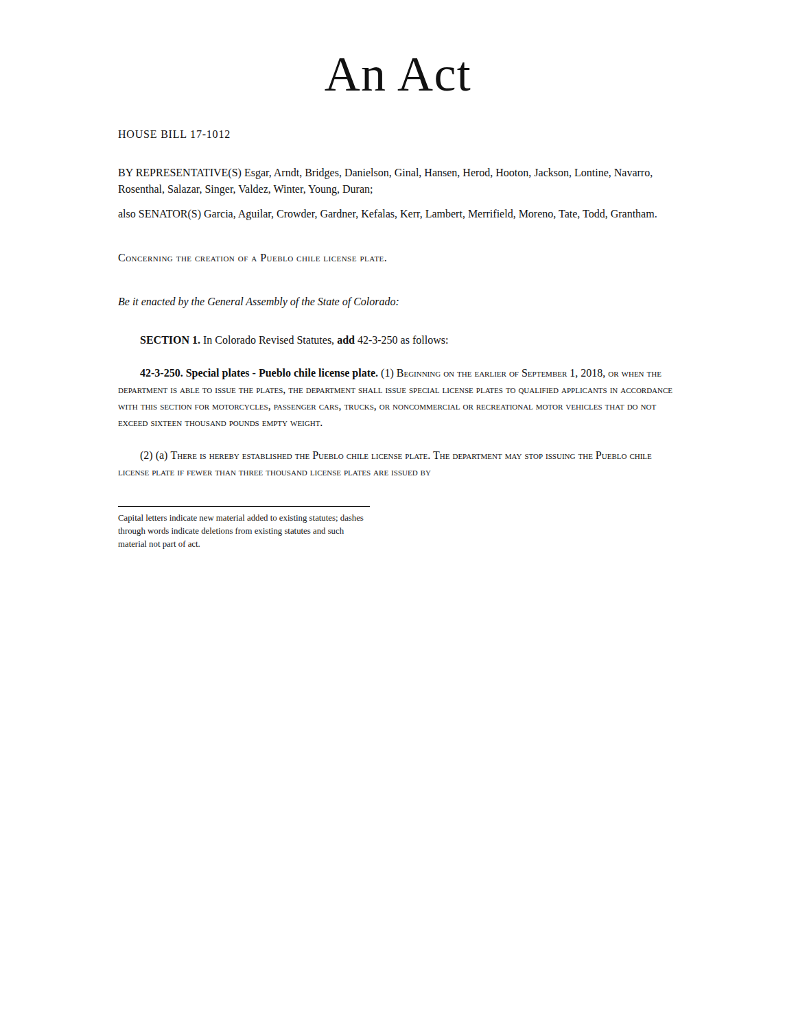An Act
HOUSE BILL 17-1012
BY REPRESENTATIVE(S) Esgar, Arndt, Bridges, Danielson, Ginal, Hansen, Herod, Hooton, Jackson, Lontine, Navarro, Rosenthal, Salazar, Singer, Valdez, Winter, Young, Duran;
also SENATOR(S) Garcia, Aguilar, Crowder, Gardner, Kefalas, Kerr, Lambert, Merrifield, Moreno, Tate, Todd, Grantham.
Concerning the creation of a Pueblo chile license plate.
Be it enacted by the General Assembly of the State of Colorado:
SECTION 1. In Colorado Revised Statutes, add 42-3-250 as follows:
42-3-250. Special plates - Pueblo chile license plate. (1) Beginning on the earlier of September 1, 2018, or when the department is able to issue the plates, the department shall issue special license plates to qualified applicants in accordance with this section for motorcycles, passenger cars, trucks, or noncommercial or recreational motor vehicles that do not exceed sixteen thousand pounds empty weight.
(2) (a) There is hereby established the Pueblo chile license plate. The department may stop issuing the Pueblo chile license plate if fewer than three thousand license plates are issued by
Capital letters indicate new material added to existing statutes; dashes through words indicate deletions from existing statutes and such material not part of act.